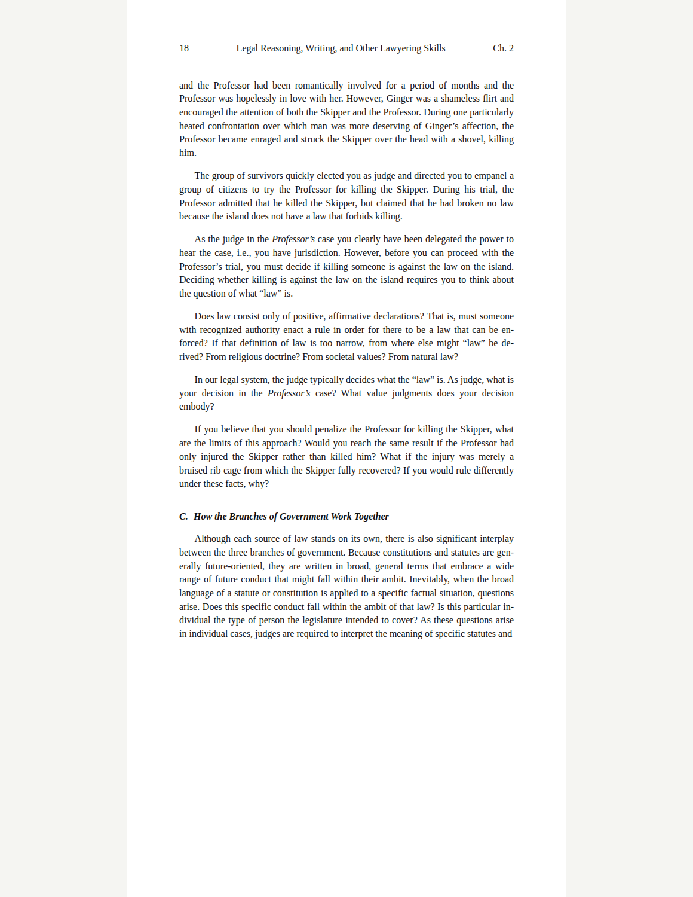18 Legal Reasoning, Writing, and Other Lawyering Skills Ch. 2
and the Professor had been romantically involved for a period of months and the Professor was hopelessly in love with her. However, Ginger was a shameless flirt and encouraged the attention of both the Skipper and the Professor. During one particularly heated confrontation over which man was more deserving of Ginger’s affection, the Professor became enraged and struck the Skipper over the head with a shovel, killing him.
The group of survivors quickly elected you as judge and directed you to empanel a group of citizens to try the Professor for killing the Skipper. During his trial, the Professor admitted that he killed the Skipper, but claimed that he had broken no law because the island does not have a law that forbids killing.
As the judge in the Professor’s case you clearly have been delegated the power to hear the case, i.e., you have jurisdiction. However, before you can proceed with the Professor’s trial, you must decide if killing someone is against the law on the island. Deciding whether killing is against the law on the island requires you to think about the question of what “law” is.
Does law consist only of positive, affirmative declarations? That is, must someone with recognized authority enact a rule in order for there to be a law that can be enforced? If that definition of law is too narrow, from where else might “law” be derived? From religious doctrine? From societal values? From natural law?
In our legal system, the judge typically decides what the “law” is. As judge, what is your decision in the Professor’s case? What value judgments does your decision embody?
If you believe that you should penalize the Professor for killing the Skipper, what are the limits of this approach? Would you reach the same result if the Professor had only injured the Skipper rather than killed him? What if the injury was merely a bruised rib cage from which the Skipper fully recovered? If you would rule differently under these facts, why?
C. How the Branches of Government Work Together
Although each source of law stands on its own, there is also significant interplay between the three branches of government. Because constitutions and statutes are generally future-oriented, they are written in broad, general terms that embrace a wide range of future conduct that might fall within their ambit. Inevitably, when the broad language of a statute or constitution is applied to a specific factual situation, questions arise. Does this specific conduct fall within the ambit of that law? Is this particular individual the type of person the legislature intended to cover? As these questions arise in individual cases, judges are required to interpret the meaning of specific statutes and